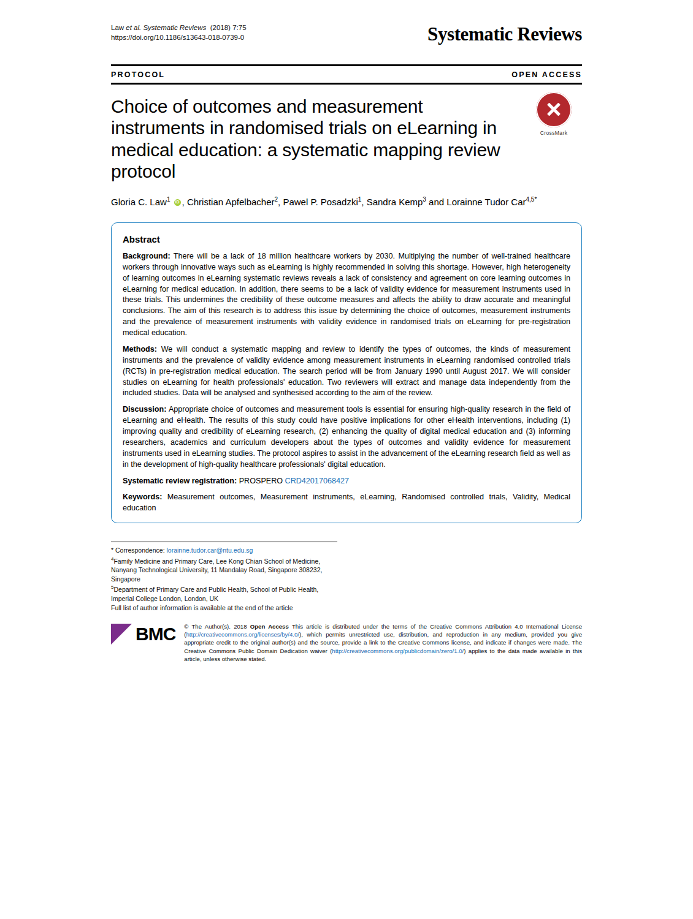Law et al. Systematic Reviews (2018) 7:75
https://doi.org/10.1186/s13643-018-0739-0
Systematic Reviews
Protocol
Open Access
CrossMark
Choice of outcomes and measurement instruments in randomised trials on eLearning in medical education: a systematic mapping review protocol
Gloria C. Law1 , Christian Apfelbacher2, Pawel P. Posadzki1, Sandra Kemp3 and Lorainne Tudor Car4,5*
Abstract
Background: There will be a lack of 18 million healthcare workers by 2030. Multiplying the number of well-trained healthcare workers through innovative ways such as eLearning is highly recommended in solving this shortage. However, high heterogeneity of learning outcomes in eLearning systematic reviews reveals a lack of consistency and agreement on core learning outcomes in eLearning for medical education. In addition, there seems to be a lack of validity evidence for measurement instruments used in these trials. This undermines the credibility of these outcome measures and affects the ability to draw accurate and meaningful conclusions. The aim of this research is to address this issue by determining the choice of outcomes, measurement instruments and the prevalence of measurement instruments with validity evidence in randomised trials on eLearning for pre-registration medical education.
Methods: We will conduct a systematic mapping and review to identify the types of outcomes, the kinds of measurement instruments and the prevalence of validity evidence among measurement instruments in eLearning randomised controlled trials (RCTs) in pre-registration medical education. The search period will be from January 1990 until August 2017. We will consider studies on eLearning for health professionals' education. Two reviewers will extract and manage data independently from the included studies. Data will be analysed and synthesised according to the aim of the review.
Discussion: Appropriate choice of outcomes and measurement tools is essential for ensuring high-quality research in the field of eLearning and eHealth. The results of this study could have positive implications for other eHealth interventions, including (1) improving quality and credibility of eLearning research, (2) enhancing the quality of digital medical education and (3) informing researchers, academics and curriculum developers about the types of outcomes and validity evidence for measurement instruments used in eLearning studies. The protocol aspires to assist in the advancement of the eLearning research field as well as in the development of high-quality healthcare professionals' digital education.
Systematic review registration: PROSPERO CRD42017068427
Keywords: Measurement outcomes, Measurement instruments, eLearning, Randomised controlled trials, Validity, Medical education
* Correspondence: lorainne.tudor.car@ntu.edu.sg
4Family Medicine and Primary Care, Lee Kong Chian School of Medicine, Nanyang Technological University, 11 Mandalay Road, Singapore 308232, Singapore
5Department of Primary Care and Public Health, School of Public Health, Imperial College London, London, UK
Full list of author information is available at the end of the article
BMC
© The Author(s). 2018 Open Access This article is distributed under the terms of the Creative Commons Attribution 4.0 International License (http://creativecommons.org/licenses/by/4.0/), which permits unrestricted use, distribution, and reproduction in any medium, provided you give appropriate credit to the original author(s) and the source, provide a link to the Creative Commons license, and indicate if changes were made. The Creative Commons Public Domain Dedication waiver (http://creativecommons.org/publicdomain/zero/1.0/) applies to the data made available in this article, unless otherwise stated.